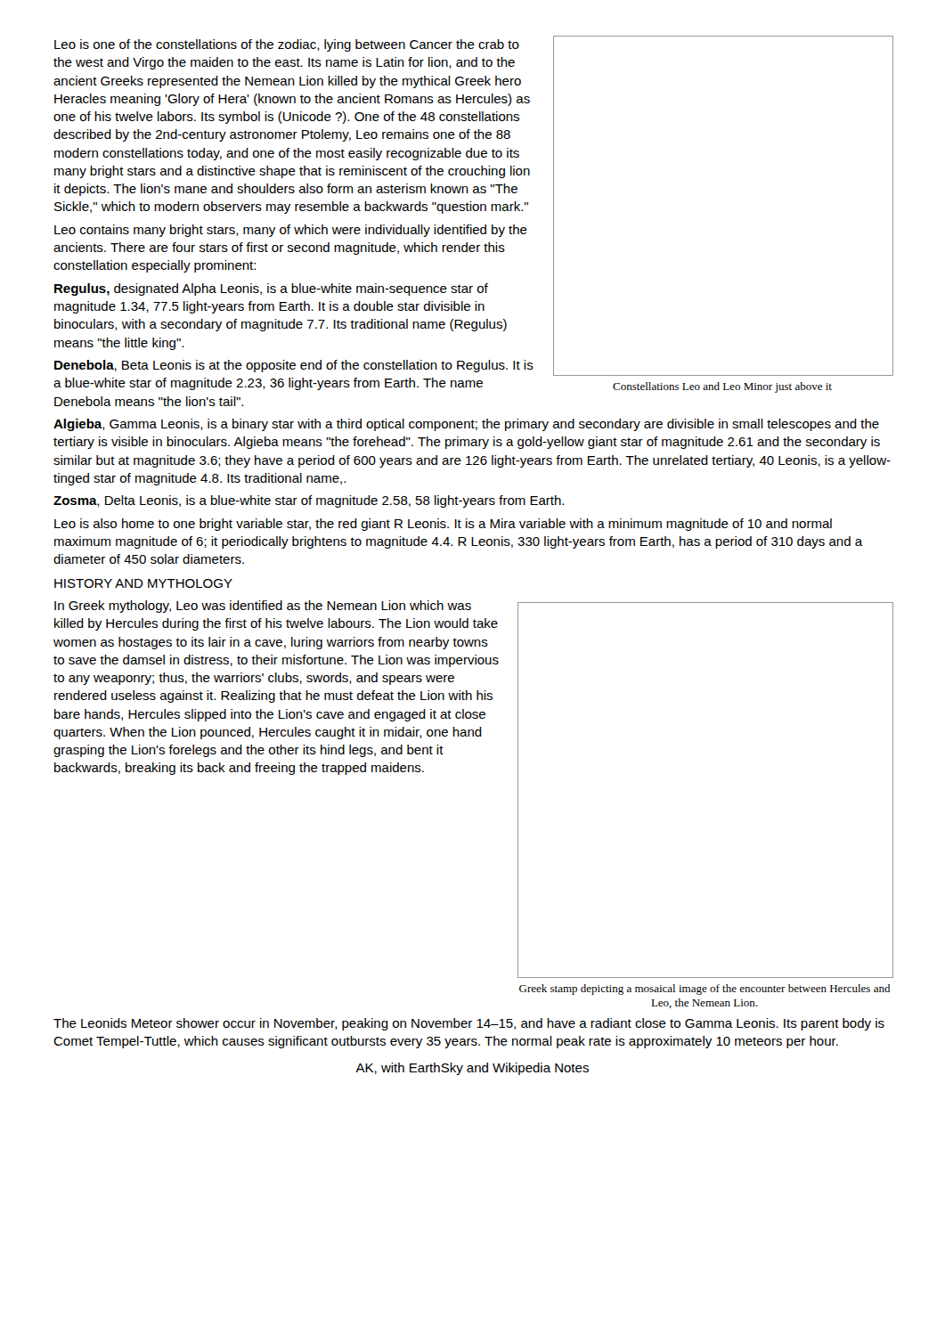Constellations Leo and Leo Minor just above it
Leo is one of the constellations of the zodiac, lying between Cancer the crab to the west and Virgo the maiden to the east. Its name is Latin for lion, and to the ancient Greeks represented the Nemean Lion killed by the mythical Greek hero Heracles meaning 'Glory of Hera' (known to the ancient Romans as Hercules) as one of his twelve labors. Its symbol is (Unicode ?). One of the 48 constellations described by the 2nd-century astronomer Ptolemy, Leo remains one of the 88 modern constellations today, and one of the most easily recognizable due to its many bright stars and a distinctive shape that is reminiscent of the crouching lion it depicts. The lion's mane and shoulders also form an asterism known as "The Sickle," which to modern observers may resemble a backwards "question mark."
Leo contains many bright stars, many of which were individually identified by the ancients. There are four stars of first or second magnitude, which render this constellation especially prominent:
Regulus, designated Alpha Leonis, is a blue-white main-sequence star of magnitude 1.34, 77.5 light-years from Earth. It is a double star divisible in binoculars, with a secondary of magnitude 7.7. Its traditional name (Regulus) means "the little king".
Denebola, Beta Leonis is at the opposite end of the constellation to Regulus. It is a blue-white star of magnitude 2.23, 36 light-years from Earth. The name Denebola means "the lion's tail".
Algieba, Gamma Leonis, is a binary star with a third optical component; the primary and secondary are divisible in small telescopes and the tertiary is visible in binoculars. Algieba means "the forehead". The primary is a gold-yellow giant star of magnitude 2.61 and the secondary is similar but at magnitude 3.6; they have a period of 600 years and are 126 light-years from Earth. The unrelated tertiary, 40 Leonis, is a yellow-tinged star of magnitude 4.8. Its traditional name,.
Zosma, Delta Leonis, is a blue-white star of magnitude 2.58, 58 light-years from Earth.
Leo is also home to one bright variable star, the red giant R Leonis. It is a Mira variable with a minimum magnitude of 10 and normal maximum magnitude of 6; it periodically brightens to magnitude 4.4. R Leonis, 330 light-years from Earth, has a period of 310 days and a diameter of 450 solar diameters.
HISTORY AND MYTHOLOGY
Greek stamp depicting a mosaical image of the encounter between Hercules and Leo, the Nemean Lion.
In Greek mythology, Leo was identified as the Nemean Lion which was killed by Hercules during the first of his twelve labours. The Lion would take women as hostages to its lair in a cave, luring warriors from nearby towns to save the damsel in distress, to their misfortune. The Lion was impervious to any weaponry; thus, the warriors' clubs, swords, and spears were rendered useless against it. Realizing that he must defeat the Lion with his bare hands, Hercules slipped into the Lion's cave and engaged it at close quarters. When the Lion pounced, Hercules caught it in midair, one hand grasping the Lion's forelegs and the other its hind legs, and bent it backwards, breaking its back and freeing the trapped maidens.
The Leonids Meteor shower occur in November, peaking on November 14–15, and have a radiant close to Gamma Leonis. Its parent body is Comet Tempel-Tuttle, which causes significant outbursts every 35 years. The normal peak rate is approximately 10 meteors per hour.
AK, with EarthSky and Wikipedia Notes